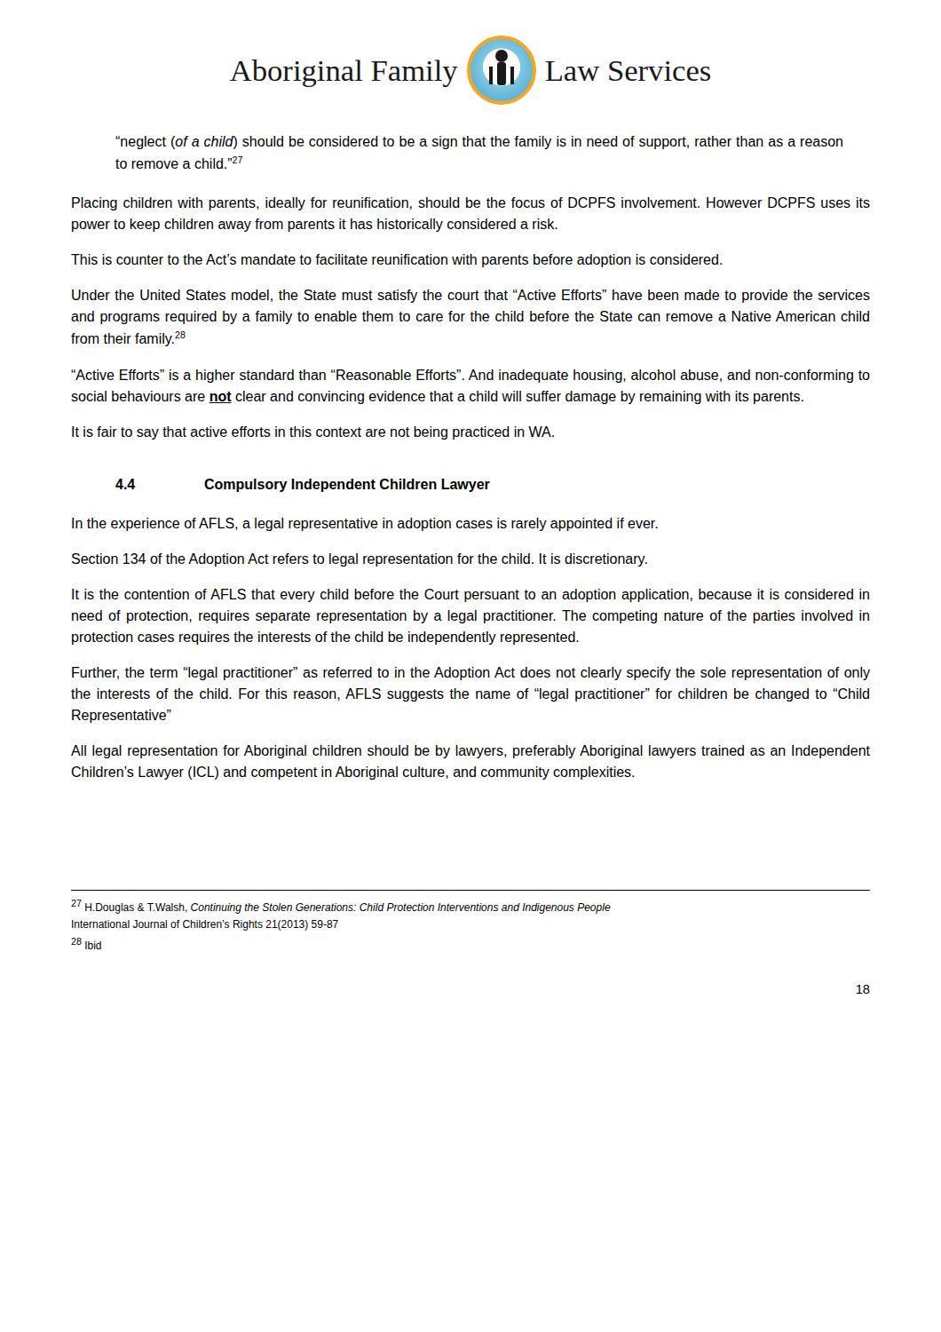Aboriginal Family Law Services
“neglect (of a child) should be considered to be a sign that the family is in need of support, rather than as a reason to remove a child.”27
Placing children with parents, ideally for reunification, should be the focus of DCPFS involvement. However DCPFS uses its power to keep children away from parents it has historically considered a risk.
This is counter to the Act’s mandate to facilitate reunification with parents before adoption is considered.
Under the United States model, the State must satisfy the court that “Active Efforts” have been made to provide the services and programs required by a family to enable them to care for the child before the State can remove a Native American child from their family.28
“Active Efforts” is a higher standard than “Reasonable Efforts”. And inadequate housing, alcohol abuse, and non-conforming to social behaviours are not clear and convincing evidence that a child will suffer damage by remaining with its parents.
It is fair to say that active efforts in this context are not being practiced in WA.
4.4 Compulsory Independent Children Lawyer
In the experience of AFLS, a legal representative in adoption cases is rarely appointed if ever.
Section 134 of the Adoption Act refers to legal representation for the child. It is discretionary.
It is the contention of AFLS that every child before the Court persuant to an adoption application, because it is considered in need of protection, requires separate representation by a legal practitioner. The competing nature of the parties involved in protection cases requires the interests of the child be independently represented.
Further, the term “legal practitioner” as referred to in the Adoption Act does not clearly specify the sole representation of only the interests of the child. For this reason, AFLS suggests the name of “legal practitioner” for children be changed to “Child Representative”
All legal representation for Aboriginal children should be by lawyers, preferably Aboriginal lawyers trained as an Independent Children’s Lawyer (ICL) and competent in Aboriginal culture, and community complexities.
27 H.Douglas & T.Walsh, Continuing the Stolen Generations: Child Protection Interventions and Indigenous People
International Journal of Children’s Rights 21(2013) 59-87
28 Ibid
18